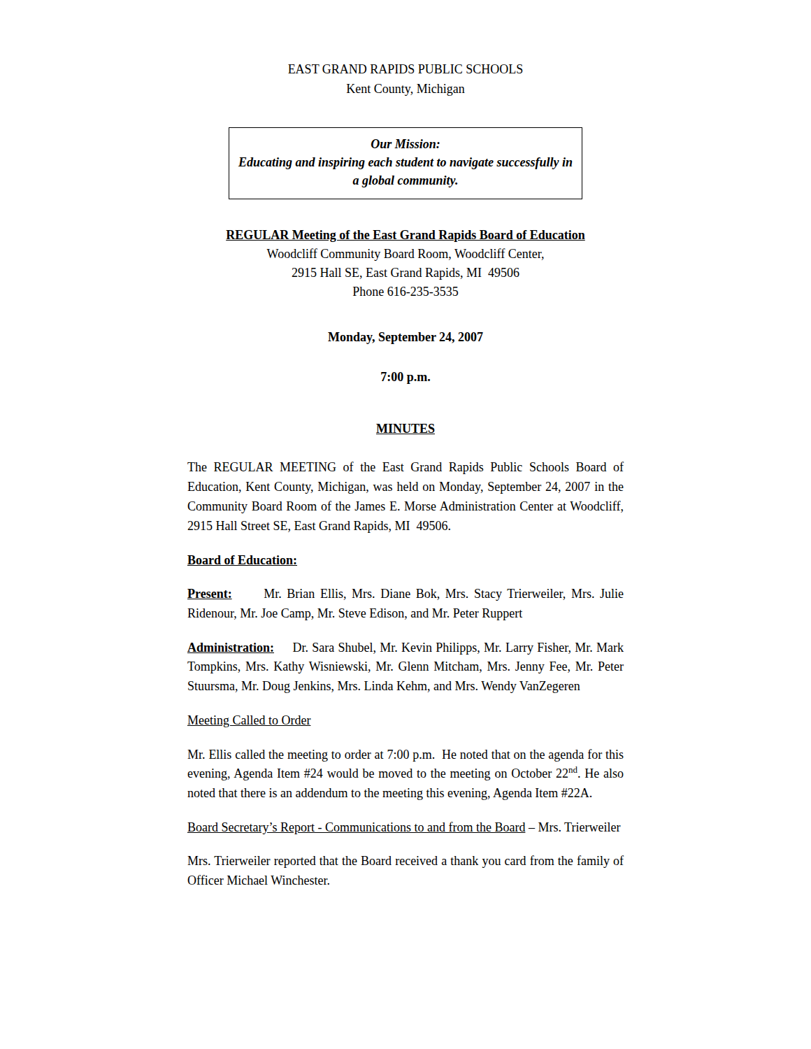EAST GRAND RAPIDS PUBLIC SCHOOLS Kent County, Michigan
Our Mission: Educating and inspiring each student to navigate successfully in a global community.
REGULAR Meeting of the East Grand Rapids Board of Education
Woodcliff Community Board Room, Woodcliff Center,
2915 Hall SE, East Grand Rapids, MI 49506
Phone 616-235-3535
Monday, September 24, 2007
7:00 p.m.
MINUTES
The REGULAR MEETING of the East Grand Rapids Public Schools Board of Education, Kent County, Michigan, was held on Monday, September 24, 2007 in the Community Board Room of the James E. Morse Administration Center at Woodcliff, 2915 Hall Street SE, East Grand Rapids, MI 49506.
Board of Education:
Present: Mr. Brian Ellis, Mrs. Diane Bok, Mrs. Stacy Trierweiler, Mrs. Julie Ridenour, Mr. Joe Camp, Mr. Steve Edison, and Mr. Peter Ruppert
Administration: Dr. Sara Shubel, Mr. Kevin Philipps, Mr. Larry Fisher, Mr. Mark Tompkins, Mrs. Kathy Wisniewski, Mr. Glenn Mitcham, Mrs. Jenny Fee, Mr. Peter Stuursma, Mr. Doug Jenkins, Mrs. Linda Kehm, and Mrs. Wendy VanZegeren
Meeting Called to Order
Mr. Ellis called the meeting to order at 7:00 p.m. He noted that on the agenda for this evening, Agenda Item #24 would be moved to the meeting on October 22nd. He also noted that there is an addendum to the meeting this evening, Agenda Item #22A.
Board Secretary’s Report - Communications to and from the Board – Mrs. Trierweiler
Mrs. Trierweiler reported that the Board received a thank you card from the family of Officer Michael Winchester.